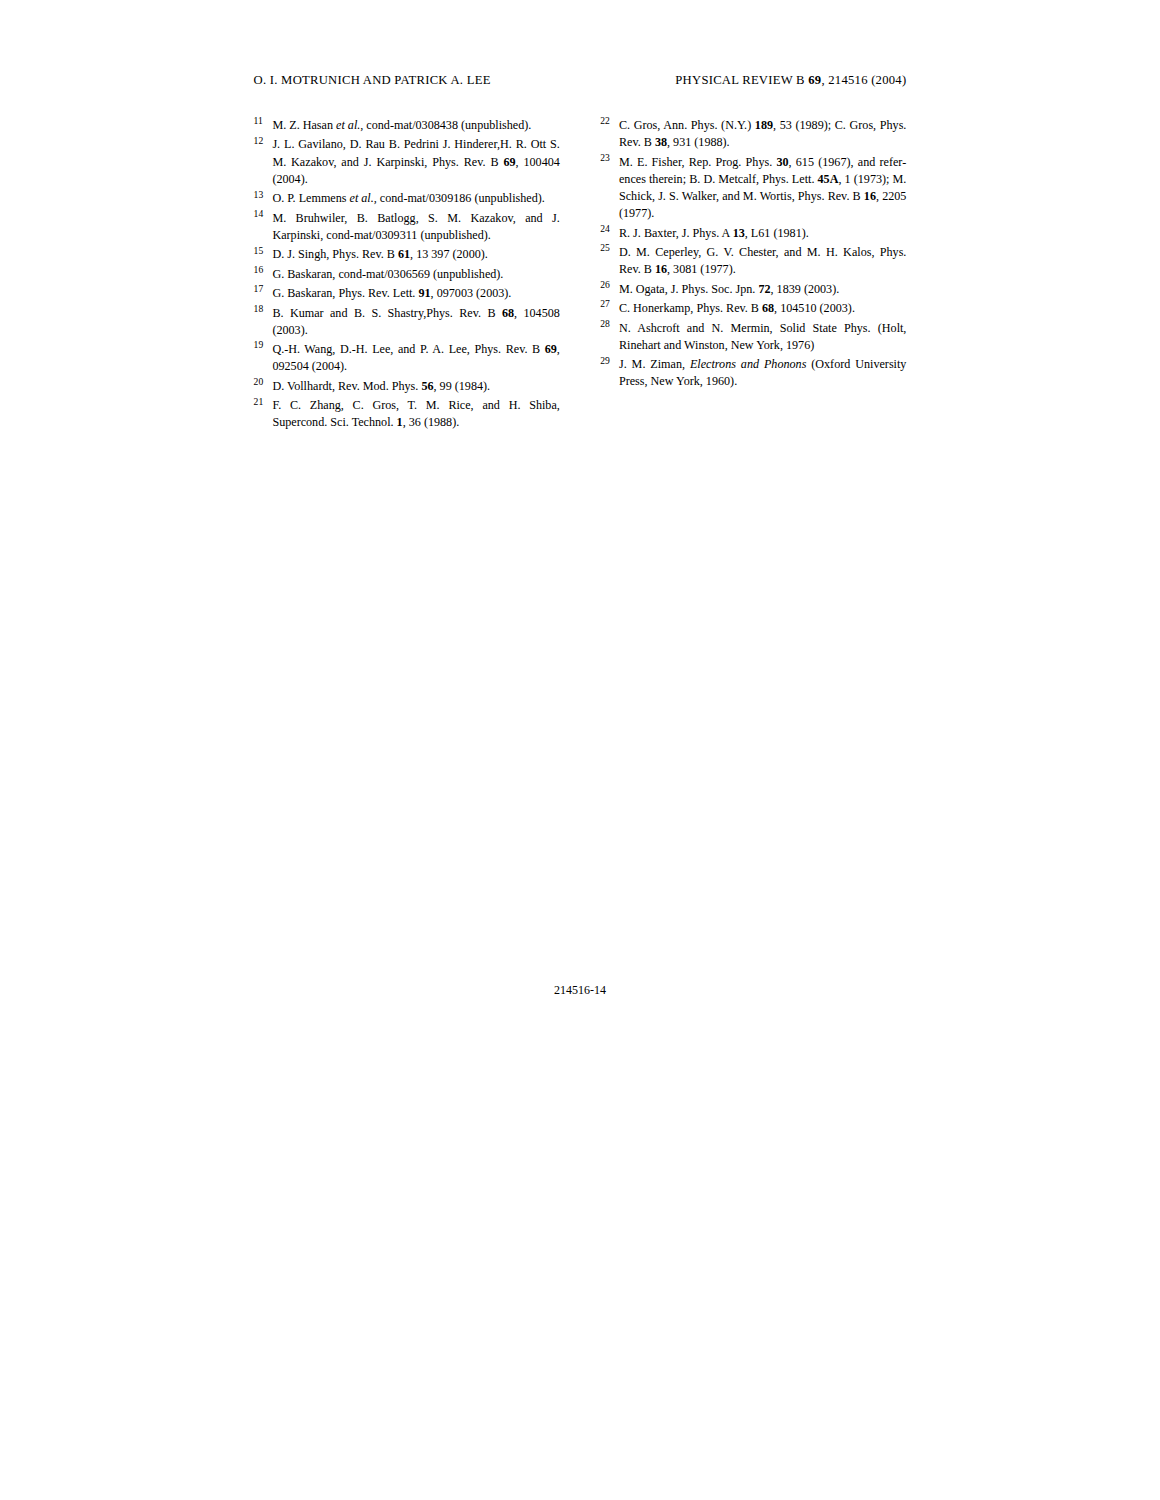O. I. Motrunich and Patrick A. Lee
Physical Review B 69, 214516 (2004)
11 M. Z. Hasan et al., cond-mat/0308438 (unpublished).
12 J. L. Gavilano, D. Rau B. Pedrini J. Hinderer,H. R. Ott S. M. Kazakov, and J. Karpinski, Phys. Rev. B 69, 100404 (2004).
13 O. P. Lemmens et al., cond-mat/0309186 (unpublished).
14 M. Bruhwiler, B. Batlogg, S. M. Kazakov, and J. Karpinski, cond-mat/0309311 (unpublished).
15 D. J. Singh, Phys. Rev. B 61, 13 397 (2000).
16 G. Baskaran, cond-mat/0306569 (unpublished).
17 G. Baskaran, Phys. Rev. Lett. 91, 097003 (2003).
18 B. Kumar and B. S. Shastry,Phys. Rev. B 68, 104508 (2003).
19 Q.-H. Wang, D.-H. Lee, and P. A. Lee, Phys. Rev. B 69, 092504 (2004).
20 D. Vollhardt, Rev. Mod. Phys. 56, 99 (1984).
21 F. C. Zhang, C. Gros, T. M. Rice, and H. Shiba, Supercond. Sci. Technol. 1, 36 (1988).
22 C. Gros, Ann. Phys. (N.Y.) 189, 53 (1989); C. Gros, Phys. Rev. B 38, 931 (1988).
23 M. E. Fisher, Rep. Prog. Phys. 30, 615 (1967), and references therein; B. D. Metcalf, Phys. Lett. 45A, 1 (1973); M. Schick, J. S. Walker, and M. Wortis, Phys. Rev. B 16, 2205 (1977).
24 R. J. Baxter, J. Phys. A 13, L61 (1981).
25 D. M. Ceperley, G. V. Chester, and M. H. Kalos, Phys. Rev. B 16, 3081 (1977).
26 M. Ogata, J. Phys. Soc. Jpn. 72, 1839 (2003).
27 C. Honerkamp, Phys. Rev. B 68, 104510 (2003).
28 N. Ashcroft and N. Mermin, Solid State Phys. (Holt, Rinehart and Winston, New York, 1976)
29 J. M. Ziman, Electrons and Phonons (Oxford University Press, New York, 1960).
214516-14